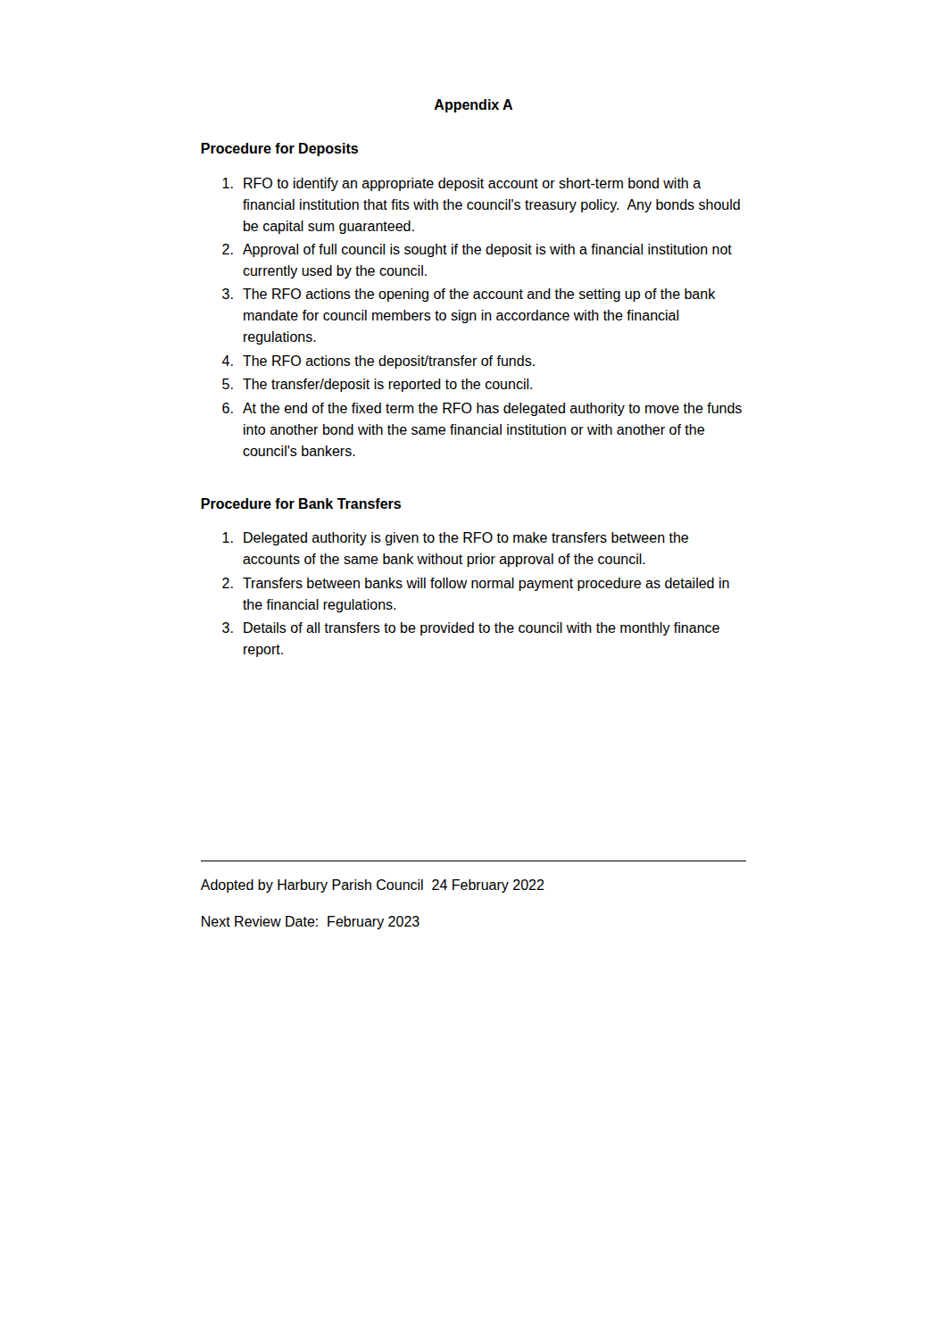Appendix A
Procedure for Deposits
RFO to identify an appropriate deposit account or short-term bond with a financial institution that fits with the council's treasury policy. Any bonds should be capital sum guaranteed.
Approval of full council is sought if the deposit is with a financial institution not currently used by the council.
The RFO actions the opening of the account and the setting up of the bank mandate for council members to sign in accordance with the financial regulations.
The RFO actions the deposit/transfer of funds.
The transfer/deposit is reported to the council.
At the end of the fixed term the RFO has delegated authority to move the funds into another bond with the same financial institution or with another of the council's bankers.
Procedure for Bank Transfers
Delegated authority is given to the RFO to make transfers between the accounts of the same bank without prior approval of the council.
Transfers between banks will follow normal payment procedure as detailed in the financial regulations.
Details of all transfers to be provided to the council with the monthly finance report.
Adopted by Harbury Parish Council 24 February 2022
Next Review Date: February 2023